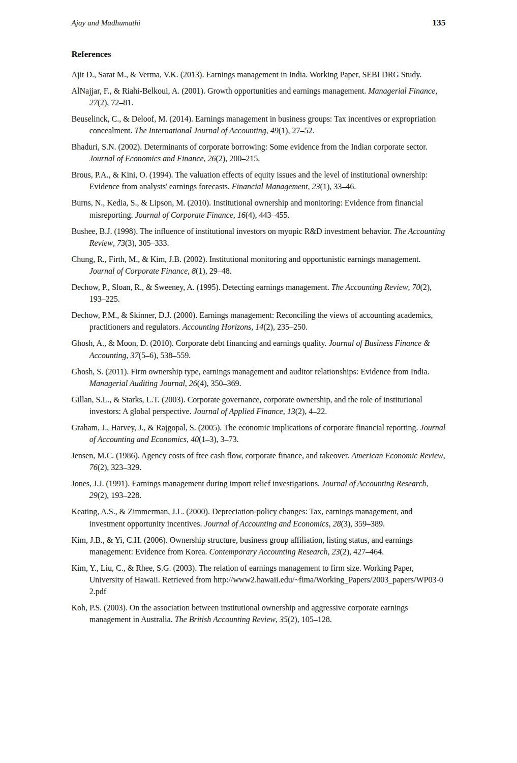Ajay and Madhumathi 135
References
Ajit D., Sarat M., & Verma, V.K. (2013). Earnings management in India. Working Paper, SEBI DRG Study.
AlNajjar, F., & Riahi-Belkoui, A. (2001). Growth opportunities and earnings management. Managerial Finance, 27(2), 72–81.
Beuselinck, C., & Deloof, M. (2014). Earnings management in business groups: Tax incentives or expropriation concealment. The International Journal of Accounting, 49(1), 27–52.
Bhaduri, S.N. (2002). Determinants of corporate borrowing: Some evidence from the Indian corporate sector. Journal of Economics and Finance, 26(2), 200–215.
Brous, P.A., & Kini, O. (1994). The valuation effects of equity issues and the level of institutional ownership: Evidence from analysts' earnings forecasts. Financial Management, 23(1), 33–46.
Burns, N., Kedia, S., & Lipson, M. (2010). Institutional ownership and monitoring: Evidence from financial misreporting. Journal of Corporate Finance, 16(4), 443–455.
Bushee, B.J. (1998). The influence of institutional investors on myopic R&D investment behavior. The Accounting Review, 73(3), 305–333.
Chung, R., Firth, M., & Kim, J.B. (2002). Institutional monitoring and opportunistic earnings management. Journal of Corporate Finance, 8(1), 29–48.
Dechow, P., Sloan, R., & Sweeney, A. (1995). Detecting earnings management. The Accounting Review, 70(2), 193–225.
Dechow, P.M., & Skinner, D.J. (2000). Earnings management: Reconciling the views of accounting academics, practitioners and regulators. Accounting Horizons, 14(2), 235–250.
Ghosh, A., & Moon, D. (2010). Corporate debt financing and earnings quality. Journal of Business Finance & Accounting, 37(5–6), 538–559.
Ghosh, S. (2011). Firm ownership type, earnings management and auditor relationships: Evidence from India. Managerial Auditing Journal, 26(4), 350–369.
Gillan, S.L., & Starks, L.T. (2003). Corporate governance, corporate ownership, and the role of institutional investors: A global perspective. Journal of Applied Finance, 13(2), 4–22.
Graham, J., Harvey, J., & Rajgopal, S. (2005). The economic implications of corporate financial reporting. Journal of Accounting and Economics, 40(1–3), 3–73.
Jensen, M.C. (1986). Agency costs of free cash flow, corporate finance, and takeover. American Economic Review, 76(2), 323–329.
Jones, J.J. (1991). Earnings management during import relief investigations. Journal of Accounting Research, 29(2), 193–228.
Keating, A.S., & Zimmerman, J.L. (2000). Depreciation-policy changes: Tax, earnings management, and investment opportunity incentives. Journal of Accounting and Economics, 28(3), 359–389.
Kim, J.B., & Yi, C.H. (2006). Ownership structure, business group affiliation, listing status, and earnings management: Evidence from Korea. Contemporary Accounting Research, 23(2), 427–464.
Kim, Y., Liu, C., & Rhee, S.G. (2003). The relation of earnings management to firm size. Working Paper, University of Hawaii. Retrieved from http://www2.hawaii.edu/~fima/Working_Papers/2003_papers/WP03-02.pdf
Koh, P.S. (2003). On the association between institutional ownership and aggressive corporate earnings management in Australia. The British Accounting Review, 35(2), 105–128.